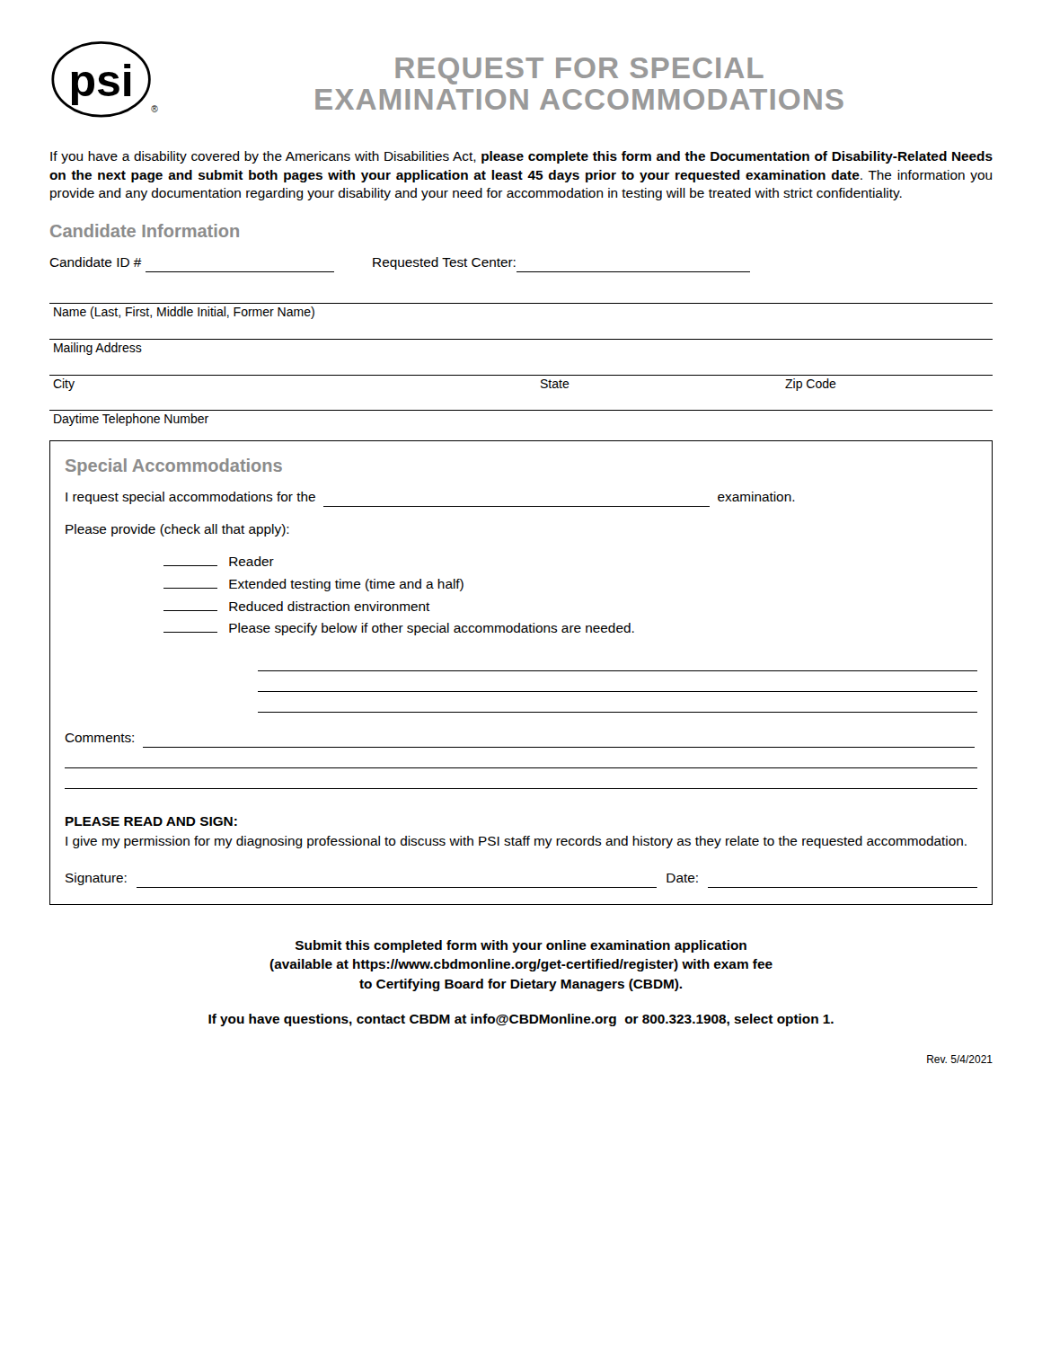psi ®
REQUEST FOR SPECIAL
EXAMINATION ACCOMMODATIONS
If you have a disability covered by the Americans with Disabilities Act, please complete this form and the Documentation of Disability-Related Needs on the next page and submit both pages with your application at least 45 days prior to your requested examination date. The information you provide and any documentation regarding your disability and your need for accommodation in testing will be treated with strict confidentiality.
Candidate Information
Candidate ID # Requested Test Center:
| Name (Last, First, Middle Initial, Former Name) |
| Mailing Address |
| City | State | Zip Code |
| Daytime Telephone Number |
Special Accommodations
I request special accommodations for the examination.
Please provide (check all that apply):
Reader
Extended testing time (time and a half)
Reduced distraction environment
Please specify below if other special accommodations are needed.
Comments:
PLEASE READ AND SIGN: I give my permission for my diagnosing professional to discuss with PSI staff my records and history as they relate to the requested accommodation.
Signature: Date:
Submit this completed form with your online examination application
(available at https://www.cbdmonline.org/get-certified/register) with exam fee
to Certifying Board for Dietary Managers (CBDM).
If you have questions, contact CBDM at info@CBDMonline.org or 800.323.1908, select option 1.
Rev. 5/4/2021